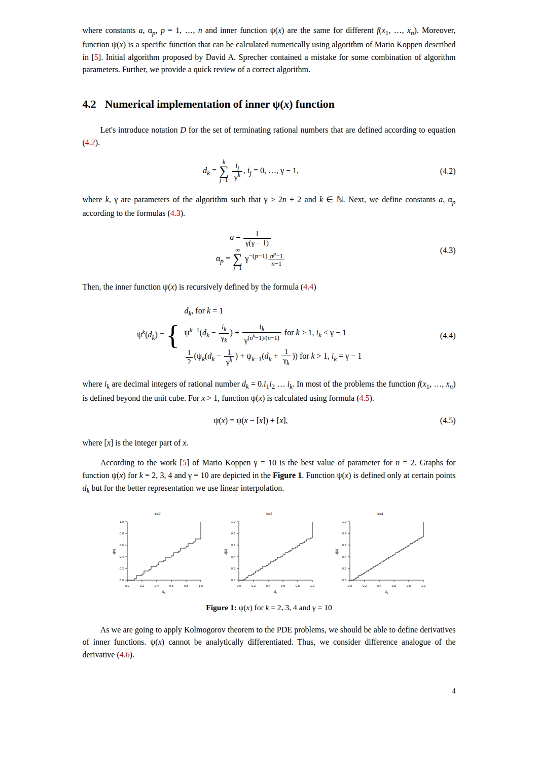where constants a, αp, p = 1, …, n and inner function ψ(x) are the same for different f(x1, …, xn). Moreover, function ψ(x) is a specific function that can be calculated numerically using algorithm of Mario Koppen described in [5]. Initial algorithm proposed by David A. Sprecher contained a mistake for some combination of algorithm parameters. Further, we provide a quick review of a correct algorithm.
4.2 Numerical implementation of inner ψ(x) function
Let's introduce notation D for the set of terminating rational numbers that are defined according to equation (4.2).
dk = k∑j=1 ij γk, ij = 0, …, γ − 1,
(4.2)
where k, γ are parameters of the algorithm such that γ ≥ 2n + 2 and k ∈ ℕ. Next, we define constants a, αp according to the formulas (4.3).
a = 1 γ(γ − 1)
αp = ∞∑j=1 γ−(p−1)np−1 n−1
(4.3)
Then, the inner function ψ(x) is recursively defined by the formula (4.4)
ψk(dk) = {
| d k , for k = 1 |
| ψ k −1 ( d k − i k γ k ) + i k γ ( n k −1)/( n −1) for k > 1, i k < γ − 1 |
| 1 2 (ψ k ( d k − 1 γ k ) + ψ k −1 ( d k + 1 γ k )) for k > 1, i k = γ − 1 |
(4.4)
where ik are decimal integers of rational number dk = 0.i1i2 … ik. In most of the problems the function f(x1, …, xn) is defined beyond the unit cube. For x > 1, function ψ(x) is calculated using formula (4.5).
ψ(x) = ψ(x − [x]) + [x],
(4.5)
where [x] is the integer part of x.
According to the work [5] of Mario Koppen γ = 10 is the best value of parameter for n = 2. Graphs for function ψ(x) for k = 2, 3, 4 and γ = 10 are depicted in the Figure 1. Function ψ(x) is defined only at certain points dk but for the better representation we use linear interpolation.
k=2 0.0 0.2 0.4 0.6 0.8 1.0 0.0 0.2 0.4 0.6 0.8 1.0 dk ψ(x) k=3 0.0 0.2 0.4 0.6 0.8 1.0 0.0 0.2 0.4 0.6 0.8 1.0 dt ψ(x) k=4 0.0 0.2 0.4 0.6 0.8 1.0 0.0 0.2 0.4 0.5 0.8 1.0 dk ψ(x)
Figure 1: ψ(x) for k = 2, 3, 4 and γ = 10
As we are going to apply Kolmogorov theorem to the PDE problems, we should be able to define derivatives of inner functions. ψ(x) cannot be analytically differentiated. Thus, we consider difference analogue of the derivative (4.6).
4